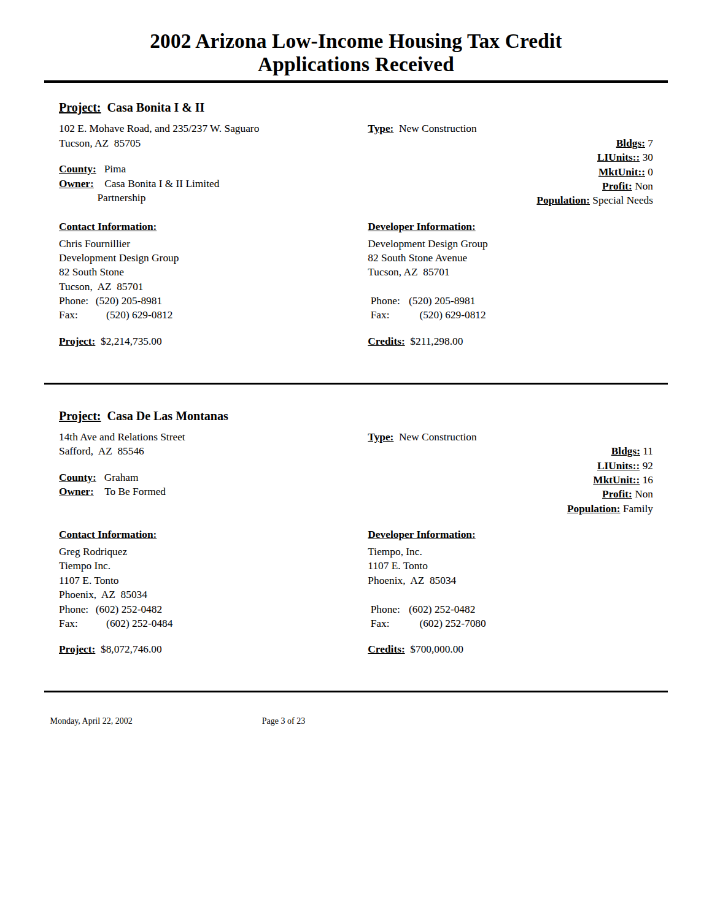2002 Arizona Low-Income Housing Tax Credit
Applications Received
Project: Casa Bonita I & II
| 102 E. Mohave Road, and 235/237 W. Saguaro Tucson, AZ 85705 County: Pima Owner: Casa Bonita I & II Limited Partnership | Type: New Construction Bldgs: 7 LIUnits:: 30 MktUnit:: 0 Profit: Non Population: Special Needs |
| Contact Information: Chris Fournillier Development Design Group 82 South Stone Tucson, AZ 85701 Phone: (520) 205-8981 Fax: (520) 629-0812 Project: $2,214,735.00 | Developer Information: Development Design Group 82 South Stone Avenue Tucson, AZ 85701 Phone: (520) 205-8981 Fax: (520) 629-0812 Credits: $211,298.00 |
Project: Casa De Las Montanas
| 14th Ave and Relations Street Safford, AZ 85546 County: Graham Owner: To Be Formed | Type: New Construction Bldgs: 11 LIUnits:: 92 MktUnit:: 16 Profit: Non Population: Family |
| Contact Information: Greg Rodriquez Tiempo Inc. 1107 E. Tonto Phoenix, AZ 85034 Phone: (602) 252-0482 Fax: (602) 252-0484 Project: $8,072,746.00 | Developer Information: Tiempo, Inc. 1107 E. Tonto Phoenix, AZ 85034 Phone: (602) 252-0482 Fax: (602) 252-7080 Credits: $700,000.00 |
Monday, April 22, 2002 Page 3 of 23